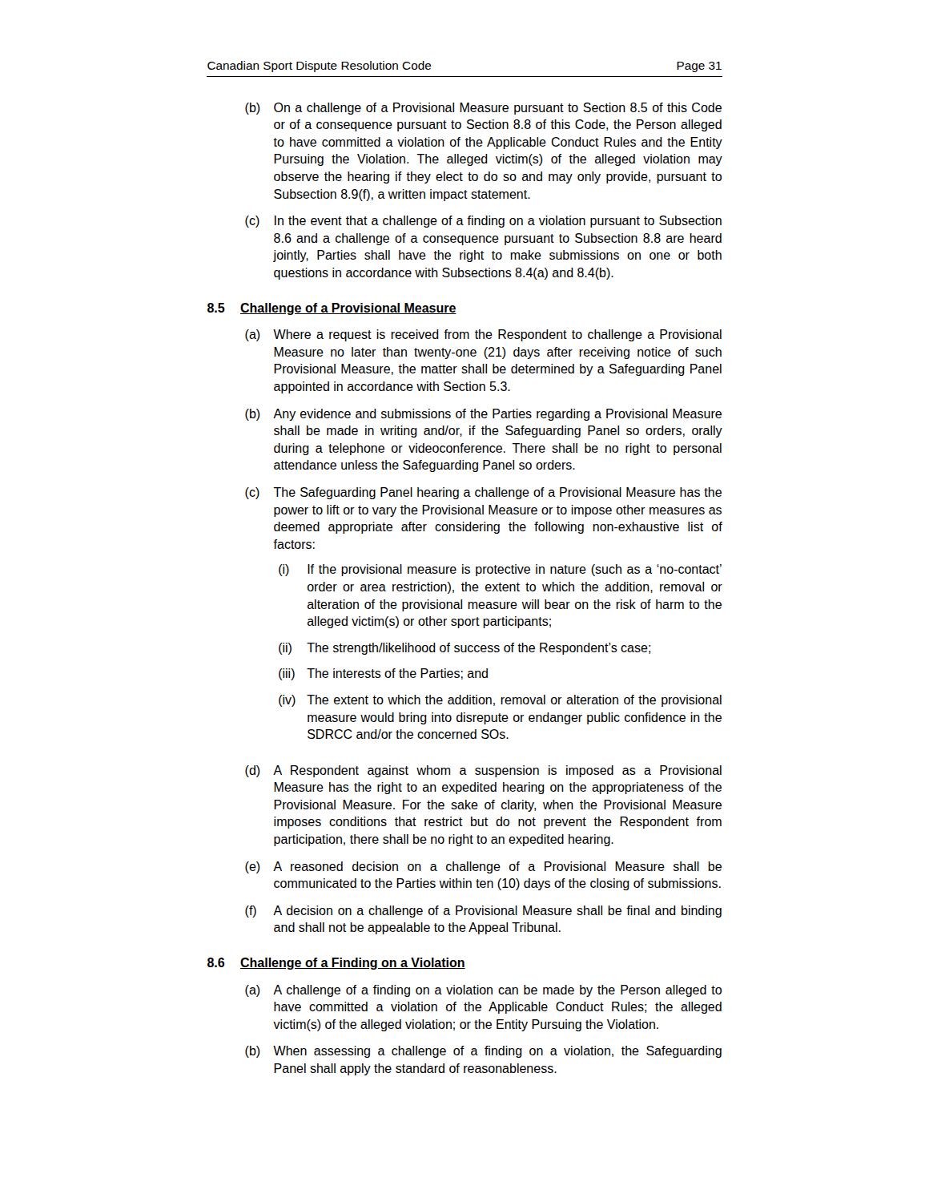Canadian Sport Dispute Resolution Code
Page 31
(b) On a challenge of a Provisional Measure pursuant to Section 8.5 of this Code or of a consequence pursuant to Section 8.8 of this Code, the Person alleged to have committed a violation of the Applicable Conduct Rules and the Entity Pursuing the Violation. The alleged victim(s) of the alleged violation may observe the hearing if they elect to do so and may only provide, pursuant to Subsection 8.9(f), a written impact statement.
(c) In the event that a challenge of a finding on a violation pursuant to Subsection 8.6 and a challenge of a consequence pursuant to Subsection 8.8 are heard jointly, Parties shall have the right to make submissions on one or both questions in accordance with Subsections 8.4(a) and 8.4(b).
8.5
Challenge of a Provisional Measure
(a) Where a request is received from the Respondent to challenge a Provisional Measure no later than twenty-one (21) days after receiving notice of such Provisional Measure, the matter shall be determined by a Safeguarding Panel appointed in accordance with Section 5.3.
(b) Any evidence and submissions of the Parties regarding a Provisional Measure shall be made in writing and/or, if the Safeguarding Panel so orders, orally during a telephone or videoconference. There shall be no right to personal attendance unless the Safeguarding Panel so orders.
(c) The Safeguarding Panel hearing a challenge of a Provisional Measure has the power to lift or to vary the Provisional Measure or to impose other measures as deemed appropriate after considering the following non-exhaustive list of factors:
(i) If the provisional measure is protective in nature (such as a ‘no-contact’ order or area restriction), the extent to which the addition, removal or alteration of the provisional measure will bear on the risk of harm to the alleged victim(s) or other sport participants;
(ii) The strength/likelihood of success of the Respondent’s case;
(iii) The interests of the Parties; and
(iv) The extent to which the addition, removal or alteration of the provisional measure would bring into disrepute or endanger public confidence in the SDRCC and/or the concerned SOs.
(d) A Respondent against whom a suspension is imposed as a Provisional Measure has the right to an expedited hearing on the appropriateness of the Provisional Measure. For the sake of clarity, when the Provisional Measure imposes conditions that restrict but do not prevent the Respondent from participation, there shall be no right to an expedited hearing.
(e) A reasoned decision on a challenge of a Provisional Measure shall be communicated to the Parties within ten (10) days of the closing of submissions.
(f) A decision on a challenge of a Provisional Measure shall be final and binding and shall not be appealable to the Appeal Tribunal.
8.6
Challenge of a Finding on a Violation
(a) A challenge of a finding on a violation can be made by the Person alleged to have committed a violation of the Applicable Conduct Rules; the alleged victim(s) of the alleged violation; or the Entity Pursuing the Violation.
(b) When assessing a challenge of a finding on a violation, the Safeguarding Panel shall apply the standard of reasonableness.